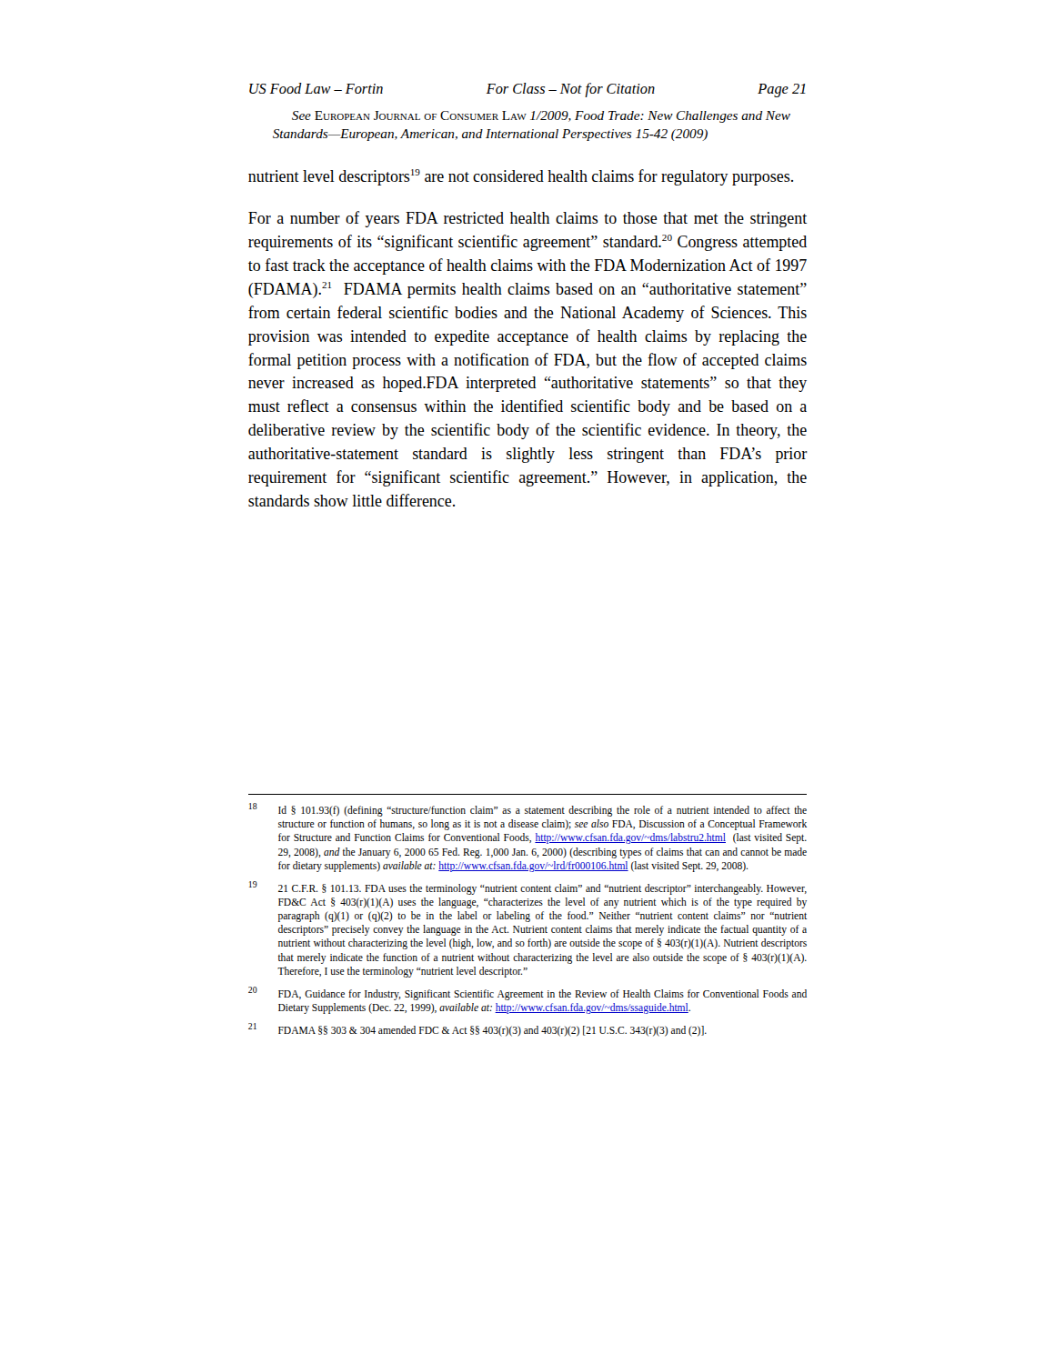US Food Law – Fortin For Class – Not for Citation Page 21
See European Journal of Consumer Law 1/2009, Food Trade: New Challenges and New Standards—European, American, and International Perspectives 15-42 (2009)
nutrient level descriptors19 are not considered health claims for regulatory purposes.
For a number of years FDA restricted health claims to those that met the stringent requirements of its “significant scientific agreement” standard.20 Congress attempted to fast track the acceptance of health claims with the FDA Modernization Act of 1997 (FDAMA).21 FDAMA permits health claims based on an “authoritative statement” from certain federal scientific bodies and the National Academy of Sciences. This provision was intended to expedite acceptance of health claims by replacing the formal petition process with a notification of FDA, but the flow of accepted claims never increased as hoped.FDA interpreted “authoritative statements” so that they must reflect a consensus within the identified scientific body and be based on a deliberative review by the scientific body of the scientific evidence. In theory, the authoritative-statement standard is slightly less stringent than FDA’s prior requirement for “significant scientific agreement.” However, in application, the standards show little difference.
18
Id § 101.93(f) (defining “structure/function claim” as a statement describing the role of a nutrient intended to affect the structure or function of humans, so long as it is not a disease claim); see also FDA, Discussion of a Conceptual Framework for Structure and Function Claims for Conventional Foods, http://www.cfsan.fda.gov/~dms/labstru2.html (last visited Sept. 29, 2008), and the January 6, 2000 65 Fed. Reg. 1,000 Jan. 6, 2000) (describing types of claims that can and cannot be made for dietary supplements) available at: http://www.cfsan.fda.gov/~lrd/fr000106.html (last visited Sept. 29, 2008).
19
21 C.F.R. § 101.13. FDA uses the terminology “nutrient content claim” and “nutrient descriptor” interchangeably. However, FD&C Act § 403(r)(1)(A) uses the language, “characterizes the level of any nutrient which is of the type required by paragraph (q)(1) or (q)(2) to be in the label or labeling of the food.” Neither “nutrient content claims” nor “nutrient descriptors” precisely convey the language in the Act. Nutrient content claims that merely indicate the factual quantity of a nutrient without characterizing the level (high, low, and so forth) are outside the scope of § 403(r)(1)(A). Nutrient descriptors that merely indicate the function of a nutrient without characterizing the level are also outside the scope of § 403(r)(1)(A). Therefore, I use the terminology “nutrient level descriptor.”
20
FDA, Guidance for Industry, Significant Scientific Agreement in the Review of Health Claims for Conventional Foods and Dietary Supplements (Dec. 22, 1999), available at: http://www.cfsan.fda.gov/~dms/ssaguide.html.
21
FDAMA §§ 303 & 304 amended FDC & Act §§ 403(r)(3) and 403(r)(2) [21 U.S.C. 343(r)(3) and (2)].